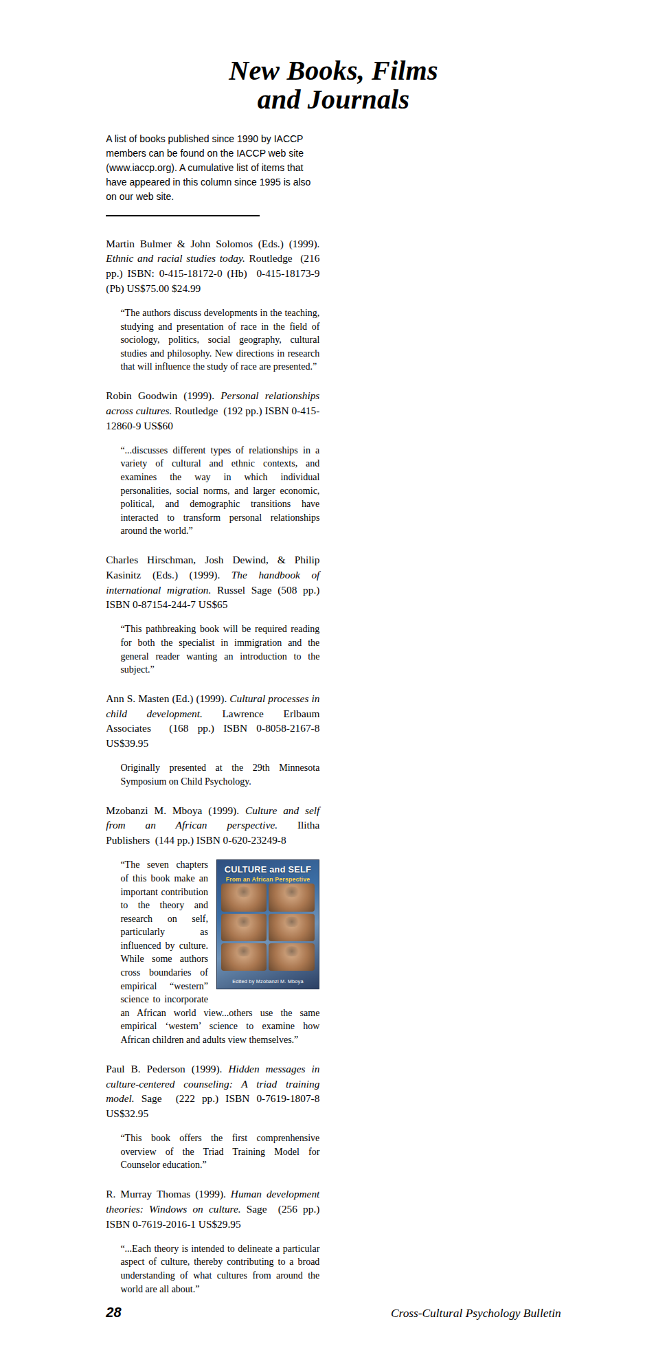New Books, Films
and Journals
A list of books published since 1990 by IACCP members can be found on the IACCP web site (www.iaccp.org). A cumulative list of items that have appeared in this column since 1995 is also on our web site.
Martin Bulmer & John Solomos (Eds.) (1999). Ethnic and racial studies today. Routledge (216 pp.) ISBN: 0-415-18172-0 (Hb) 0-415-18173-9 (Pb) US$75.00 $24.99
“The authors discuss developments in the teaching, studying and presentation of race in the field of sociology, politics, social geography, cultural studies and philosophy. New directions in research that will influence the study of race are presented.”
Robin Goodwin (1999). Personal relationships across cultures. Routledge (192 pp.) ISBN 0-415-12860-9 US$60
“...discusses different types of relationships in a variety of cultural and ethnic contexts, and examines the way in which individual personalities, social norms, and larger economic, political, and demographic transitions have interacted to transform personal relationships around the world.”
Charles Hirschman, Josh Dewind, & Philip Kasinitz (Eds.) (1999). The handbook of international migration. Russel Sage (508 pp.) ISBN 0-87154-244-7 US$65
“This pathbreaking book will be required reading for both the specialist in immigration and the general reader wanting an introduction to the subject.”
Ann S. Masten (Ed.) (1999). Cultural processes in child development. Lawrence Erlbaum Associates (168 pp.) ISBN 0-8058-2167-8 US$39.95
Originally presented at the 29th Minnesota Symposium on Child Psychology.
Mzobanzi M. Mboya (1999). Culture and self from an African perspective. Ilitha Publishers (144 pp.) ISBN 0-620-23249-8
CULTURE and SELF
From an African Perspective
Edited by Mzobanzi M. Mboya
“The seven chapters of this book make an important contribution to the theory and research on self, particularly as influenced by culture. While some authors cross boundaries of empirical “western” science to incorporate an African world view...others use the same empirical ‘western’ science to examine how African children and adults view themselves.”
Paul B. Pederson (1999). Hidden messages in culture-centered counseling: A triad training model. Sage (222 pp.) ISBN 0-7619-1807-8 US$32.95
“This book offers the first comprenhensive overview of the Triad Training Model for Counselor education.”
R. Murray Thomas (1999). Human development theories: Windows on culture. Sage (256 pp.) ISBN 0-7619-2016-1 US$29.95
“...Each theory is intended to delineate a particular aspect of culture, thereby contributing to a broad understanding of what cultures from around the world are all about.”
28
Cross-Cultural Psychology Bulletin